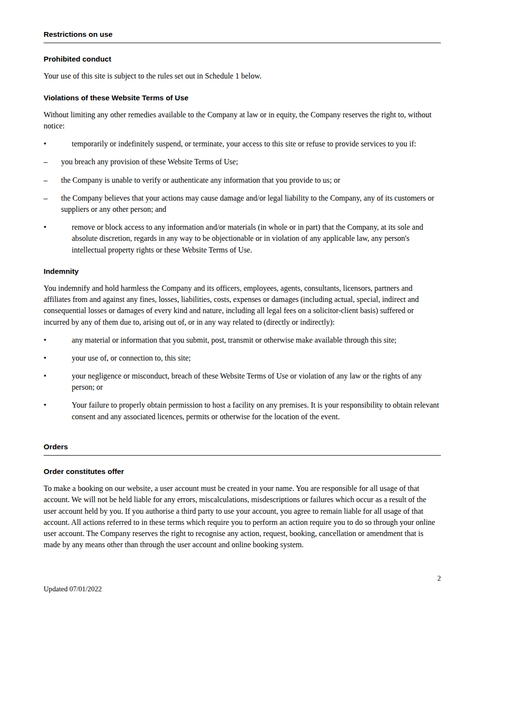Restrictions on use
Prohibited conduct
Your use of this site is subject to the rules set out in Schedule 1 below.
Violations of these Website Terms of Use
Without limiting any other remedies available to the Company at law or in equity, the Company reserves the right to, without notice:
temporarily or indefinitely suspend, or terminate, your access to this site or refuse to provide services to you if:
you breach any provision of these Website Terms of Use;
the Company is unable to verify or authenticate any information that you provide to us; or
the Company believes that your actions may cause damage and/or legal liability to the Company, any of its customers or suppliers or any other person; and
remove or block access to any information and/or materials (in whole or in part) that the Company, at its sole and absolute discretion, regards in any way to be objectionable or in violation of any applicable law, any person's intellectual property rights or these Website Terms of Use.
Indemnity
You indemnify and hold harmless the Company and its officers, employees, agents, consultants, licensors, partners and affiliates from and against any fines, losses, liabilities, costs, expenses or damages (including actual, special, indirect and consequential losses or damages of every kind and nature, including all legal fees on a solicitor-client basis) suffered or incurred by any of them due to, arising out of, or in any way related to (directly or indirectly):
any material or information that you submit, post, transmit or otherwise make available through this site;
your use of, or connection to, this site;
your negligence or misconduct, breach of these Website Terms of Use or violation of any law or the rights of any person; or
Your failure to properly obtain permission to host a facility on any premises. It is your responsibility to obtain relevant consent and any associated licences, permits or otherwise for the location of the event.
Orders
Order constitutes offer
To make a booking on our website, a user account must be created in your name. You are responsible for all usage of that account. We will not be held liable for any errors, miscalculations, misdescriptions or failures which occur as a result of the user account held by you. If you authorise a third party to use your account, you agree to remain liable for all usage of that account. All actions referred to in these terms which require you to perform an action require you to do so through your online user account. The Company reserves the right to recognise any action, request, booking, cancellation or amendment that is made by any means other than through the user account and online booking system.
2
Updated 07/01/2022